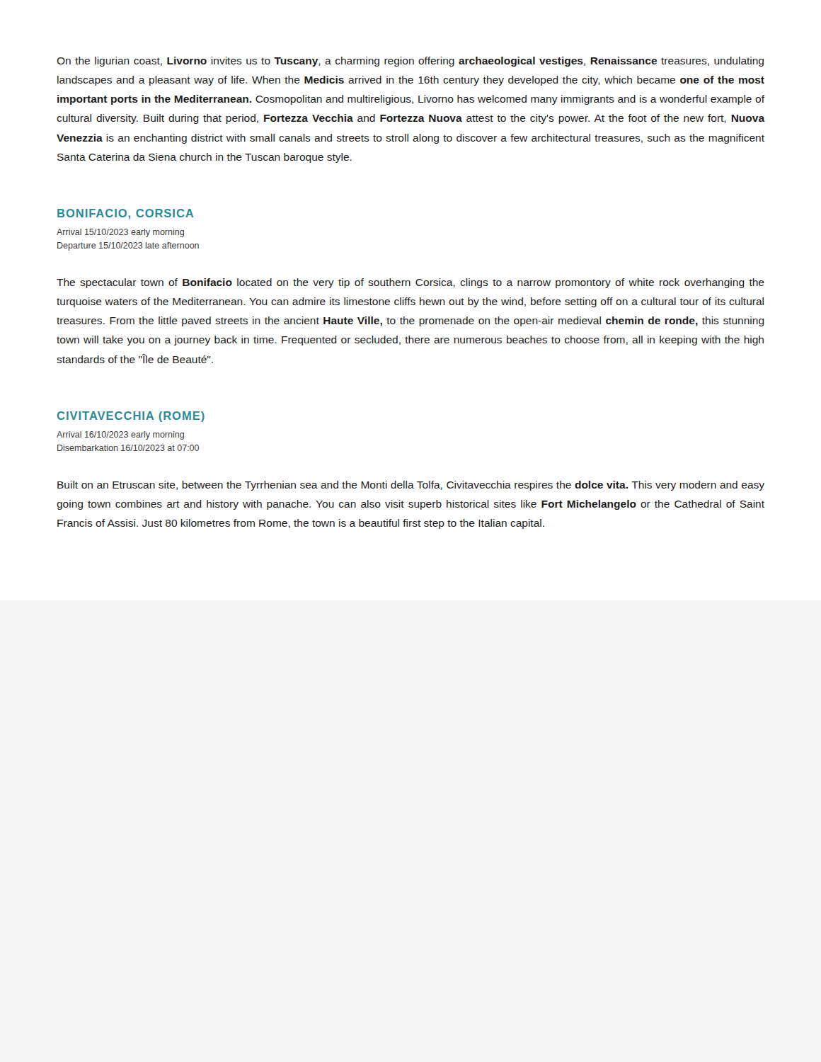On the ligurian coast, Livorno invites us to Tuscany, a charming region offering archaeological vestiges, Renaissance treasures, undulating landscapes and a pleasant way of life. When the Medicis arrived in the 16th century they developed the city, which became one of the most important ports in the Mediterranean. Cosmopolitan and multireligious, Livorno has welcomed many immigrants and is a wonderful example of cultural diversity. Built during that period, Fortezza Vecchia and Fortezza Nuova attest to the city's power. At the foot of the new fort, Nuova Venezzia is an enchanting district with small canals and streets to stroll along to discover a few architectural treasures, such as the magnificent Santa Caterina da Siena church in the Tuscan baroque style.
Bonifacio, Corsica
Arrival 15/10/2023 early morning
Departure 15/10/2023 late afternoon
The spectacular town of Bonifacio located on the very tip of southern Corsica, clings to a narrow promontory of white rock overhanging the turquoise waters of the Mediterranean. You can admire its limestone cliffs hewn out by the wind, before setting off on a cultural tour of its cultural treasures. From the little paved streets in the ancient Haute Ville, to the promenade on the open-air medieval chemin de ronde, this stunning town will take you on a journey back in time. Frequented or secluded, there are numerous beaches to choose from, all in keeping with the high standards of the "Île de Beauté".
Civitavecchia (Rome)
Arrival 16/10/2023 early morning
Disembarkation 16/10/2023 at 07:00
Built on an Etruscan site, between the Tyrrhenian sea and the Monti della Tolfa, Civitavecchia respires the dolce vita. This very modern and easy going town combines art and history with panache. You can also visit superb historical sites like Fort Michelangelo or the Cathedral of Saint Francis of Assisi. Just 80 kilometres from Rome, the town is a beautiful first step to the Italian capital.